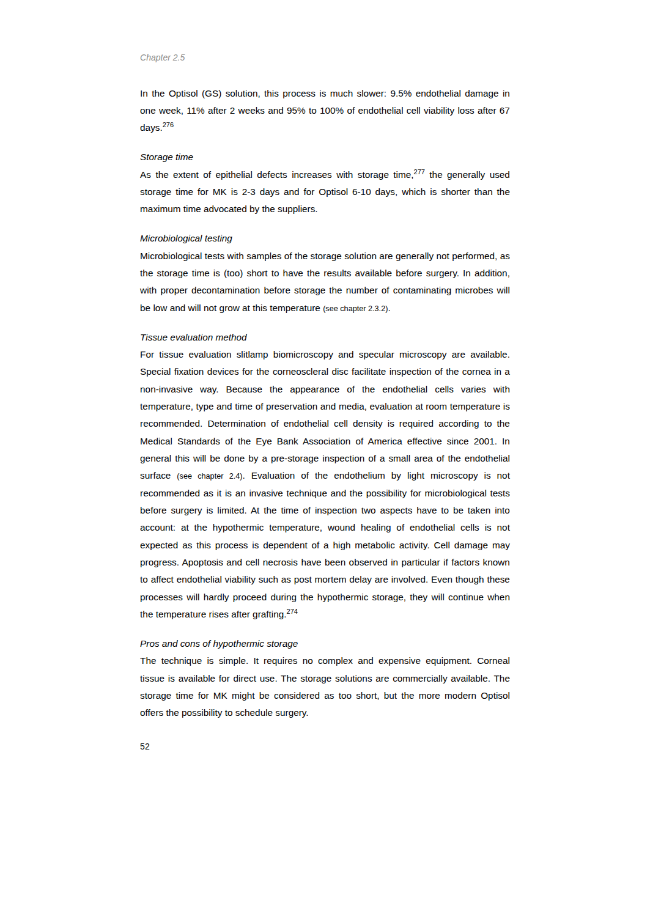Chapter 2.5
In the Optisol (GS) solution, this process is much slower: 9.5% endothelial damage in one week, 11% after 2 weeks and 95% to 100% of endothelial cell viability loss after 67 days.276
Storage time
As the extent of epithelial defects increases with storage time,277 the generally used storage time for MK is 2-3 days and for Optisol 6-10 days, which is shorter than the maximum time advocated by the suppliers.
Microbiological testing
Microbiological tests with samples of the storage solution are generally not performed, as the storage time is (too) short to have the results available before surgery. In addition, with proper decontamination before storage the number of contaminating microbes will be low and will not grow at this temperature (see chapter 2.3.2).
Tissue evaluation method
For tissue evaluation slitlamp biomicroscopy and specular microscopy are available. Special fixation devices for the corneoscleral disc facilitate inspection of the cornea in a non-invasive way. Because the appearance of the endothelial cells varies with temperature, type and time of preservation and media, evaluation at room temperature is recommended. Determination of endothelial cell density is required according to the Medical Standards of the Eye Bank Association of America effective since 2001. In general this will be done by a pre-storage inspection of a small area of the endothelial surface (see chapter 2.4). Evaluation of the endothelium by light microscopy is not recommended as it is an invasive technique and the possibility for microbiological tests before surgery is limited. At the time of inspection two aspects have to be taken into account: at the hypothermic temperature, wound healing of endothelial cells is not expected as this process is dependent of a high metabolic activity. Cell damage may progress. Apoptosis and cell necrosis have been observed in particular if factors known to affect endothelial viability such as post mortem delay are involved. Even though these processes will hardly proceed during the hypothermic storage, they will continue when the temperature rises after grafting.274
Pros and cons of hypothermic storage
The technique is simple. It requires no complex and expensive equipment. Corneal tissue is available for direct use. The storage solutions are commercially available. The storage time for MK might be considered as too short, but the more modern Optisol offers the possibility to schedule surgery.
52